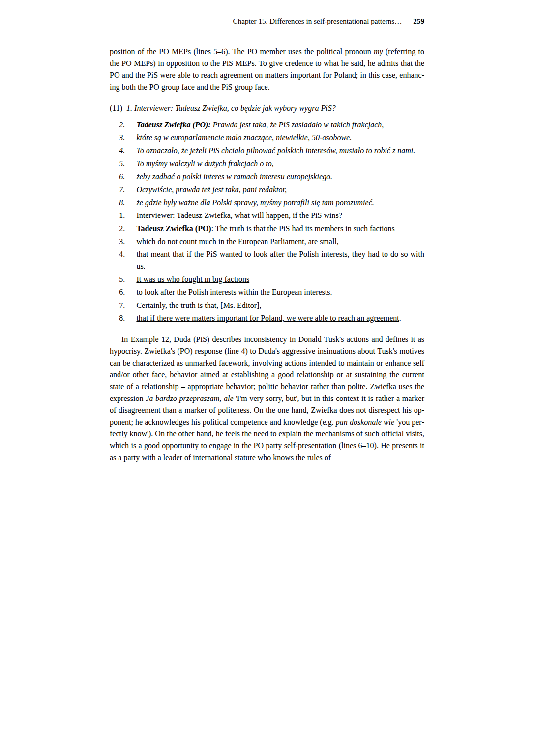Chapter 15. Differences in self-presentational patterns…259
position of the PO MEPs (lines 5–6). The PO member uses the political pronoun my (referring to the PO MEPs) in opposition to the PiS MEPs. To give credence to what he said, he admits that the PO and the PiS were able to reach agreement on matters important for Poland; in this case, enhancing both the PO group face and the PiS group face.
(11) 1. Interviewer: Tadeusz Zwiefka, co będzie jak wybory wygra PiS?
2. Tadeusz Zwiefka (PO): Prawda jest taka, że PiS zasiadało w takich frakcjach,
3. które są w europarlamencie mało znaczące, niewielkie, 50-osobowe.
4. To oznaczało, że jeżeli PiS chciało pilnować polskich interesów, musiało to robić z nami.
5. To myśmy walczyli w dużych frakcjach o to,
6. żeby zadbać o polski interes w ramach interesu europejskiego.
7. Oczywiście, prawda też jest taka, pani redaktor,
8. że gdzie były ważne dla Polski sprawy, myśmy potrafili się tam porozumieć.
1. Interviewer: Tadeusz Zwiefka, what will happen, if the PiS wins?
2. Tadeusz Zwiefka (PO): The truth is that the PiS had its members in such factions
3. which do not count much in the European Parliament, are small,
4. that meant that if the PiS wanted to look after the Polish interests, they had to do so with us.
5. It was us who fought in big factions
6. to look after the Polish interests within the European interests.
7. Certainly, the truth is that, [Ms. Editor],
8. that if there were matters important for Poland, we were able to reach an agreement.
In Example 12, Duda (PiS) describes inconsistency in Donald Tusk's actions and defines it as hypocrisy. Zwiefka's (PO) response (line 4) to Duda's aggressive insinuations about Tusk's motives can be characterized as unmarked facework, involving actions intended to maintain or enhance self and/or other face, behavior aimed at establishing a good relationship or at sustaining the current state of a relationship – appropriate behavior; politic behavior rather than polite. Zwiefka uses the expression Ja bardzo przepraszam, ale 'I'm very sorry, but', but in this context it is rather a marker of disagreement than a marker of politeness. On the one hand, Zwiefka does not disrespect his opponent; he acknowledges his political competence and knowledge (e.g. pan doskonale wie 'you perfectly know'). On the other hand, he feels the need to explain the mechanisms of such official visits, which is a good opportunity to engage in the PO party self-presentation (lines 6–10). He presents it as a party with a leader of international stature who knows the rules of